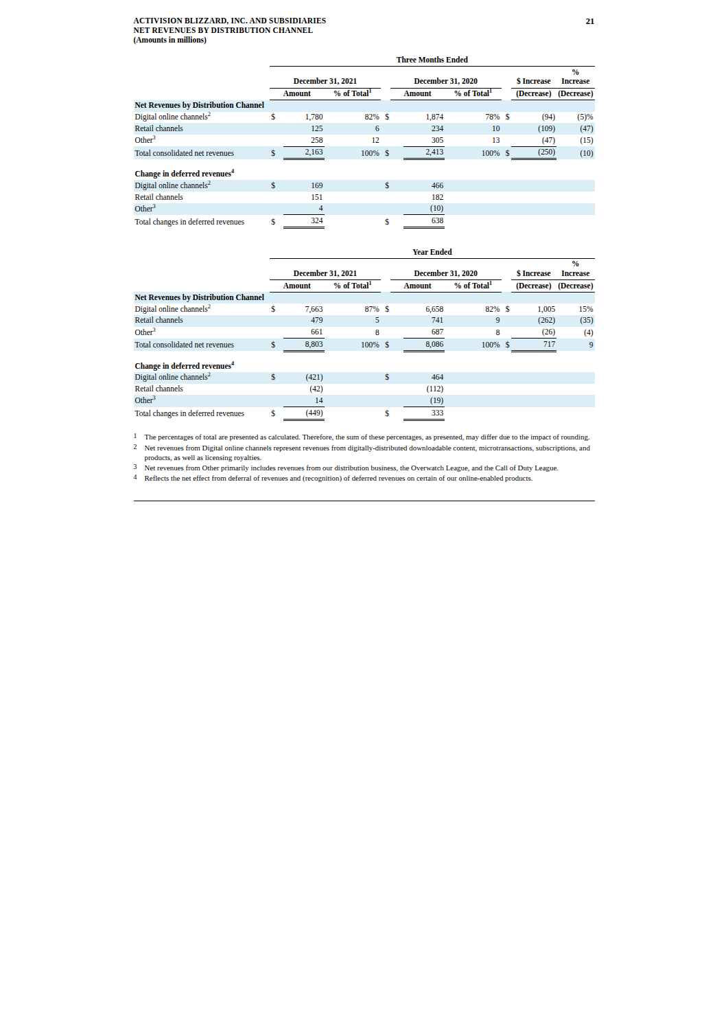21
ACTIVISION BLIZZARD, INC. AND SUBSIDIARIES NET REVENUES BY DISTRIBUTION CHANNEL
(Amounts in millions)
| | Three Months Ended |
| | December 31, 2021 | | December 31, 2020 | | $ Increase | % Increase |
| | Amount | % of Total 1 | | Amount | % of Total 1 | | (Decrease) | (Decrease) |
| Net Revenues by Distribution Channel | | | | | | | | | | |
| Digital online channels 2 | $ | 1,780 | 82% | $ | | 1,874 | 78% | $ | (94) | (5)% |
| Retail channels | | 125 | 6 | | | 234 | 10 | | (109) | (47) |
| Other 3 | | 258 | 12 | | | 305 | 13 | | (47) | (15) |
| Total consolidated net revenues | $ | 2,163 | 100% | $ | | 2,413 | 100% | $ | (250) | (10) |
| Change in deferred revenues 4 | | | | | | | | | | |
| Digital online channels 2 | $ | 169 | | $ | | 466 | | | | |
| Retail channels | | 151 | | | | 182 | | | | |
| Other 3 | | 4 | | | | (10) | | | | |
| Total changes in deferred revenues | $ | 324 | | $ | | 638 | | | | |
| | Year Ended |
| | December 31, 2021 | | December 31, 2020 | | $ Increase | % Increase |
| | Amount | % of Total 1 | | Amount | % of Total 1 | | (Decrease) | (Decrease) |
| Net Revenues by Distribution Channel | | | | | | | | | | |
| Digital online channels 2 | $ | 7,663 | 87% | $ | | 6,658 | 82% | $ | 1,005 | 15% |
| Retail channels | | 479 | 5 | | | 741 | 9 | | (262) | (35) |
| Other 3 | | 661 | 8 | | | 687 | 8 | | (26) | (4) |
| Total consolidated net revenues | $ | 8,803 | 100% | $ | | 8,086 | 100% | $ | 717 | 9 |
| Change in deferred revenues 4 | | | | | | | | | | |
| Digital online channels 2 | $ | (421) | | $ | | 464 | | | | |
| Retail channels | | (42) | | | | (112) | | | | |
| Other 3 | | 14 | | | | (19) | | | | |
| Total changes in deferred revenues | $ | (449) | | $ | | 333 | | | | |
| 1 | The percentages of total are presented as calculated. Therefore, the sum of these percentages, as presented, may differ due to the impact of rounding. |
| 2 | Net revenues from Digital online channels represent revenues from digitally-distributed downloadable content, microtransactions, subscriptions, and products, as well as licensing royalties. |
| 3 | Net revenues from Other primarily includes revenues from our distribution business, the Overwatch League, and the Call of Duty League. |
| 4 | Reflects the net effect from deferral of revenues and (recognition) of deferred revenues on certain of our online-enabled products. |